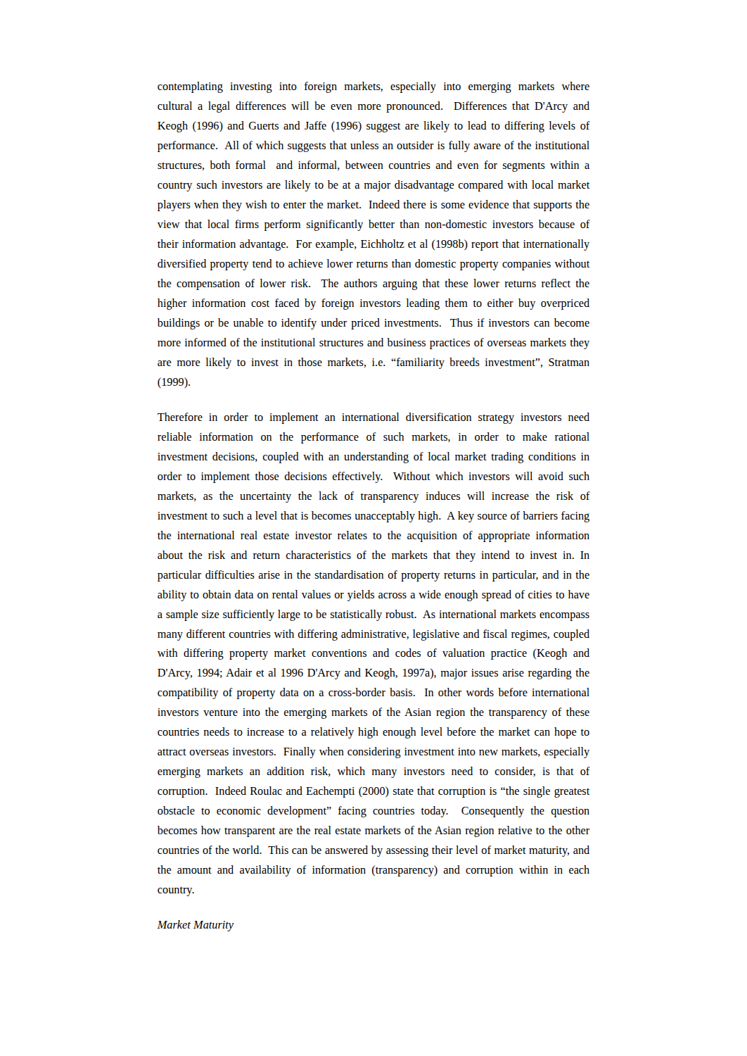contemplating investing into foreign markets, especially into emerging markets where cultural a legal differences will be even more pronounced. Differences that D'Arcy and Keogh (1996) and Guerts and Jaffe (1996) suggest are likely to lead to differing levels of performance. All of which suggests that unless an outsider is fully aware of the institutional structures, both formal and informal, between countries and even for segments within a country such investors are likely to be at a major disadvantage compared with local market players when they wish to enter the market. Indeed there is some evidence that supports the view that local firms perform significantly better than non-domestic investors because of their information advantage. For example, Eichholtz et al (1998b) report that internationally diversified property tend to achieve lower returns than domestic property companies without the compensation of lower risk. The authors arguing that these lower returns reflect the higher information cost faced by foreign investors leading them to either buy overpriced buildings or be unable to identify under priced investments. Thus if investors can become more informed of the institutional structures and business practices of overseas markets they are more likely to invest in those markets, i.e. “familiarity breeds investment”, Stratman (1999).
Therefore in order to implement an international diversification strategy investors need reliable information on the performance of such markets, in order to make rational investment decisions, coupled with an understanding of local market trading conditions in order to implement those decisions effectively. Without which investors will avoid such markets, as the uncertainty the lack of transparency induces will increase the risk of investment to such a level that is becomes unacceptably high. A key source of barriers facing the international real estate investor relates to the acquisition of appropriate information about the risk and return characteristics of the markets that they intend to invest in. In particular difficulties arise in the standardisation of property returns in particular, and in the ability to obtain data on rental values or yields across a wide enough spread of cities to have a sample size sufficiently large to be statistically robust. As international markets encompass many different countries with differing administrative, legislative and fiscal regimes, coupled with differing property market conventions and codes of valuation practice (Keogh and D'Arcy, 1994; Adair et al 1996 D'Arcy and Keogh, 1997a), major issues arise regarding the compatibility of property data on a cross-border basis. In other words before international investors venture into the emerging markets of the Asian region the transparency of these countries needs to increase to a relatively high enough level before the market can hope to attract overseas investors. Finally when considering investment into new markets, especially emerging markets an addition risk, which many investors need to consider, is that of corruption. Indeed Roulac and Eachempti (2000) state that corruption is “the single greatest obstacle to economic development” facing countries today. Consequently the question becomes how transparent are the real estate markets of the Asian region relative to the other countries of the world. This can be answered by assessing their level of market maturity, and the amount and availability of information (transparency) and corruption within in each country.
Market Maturity